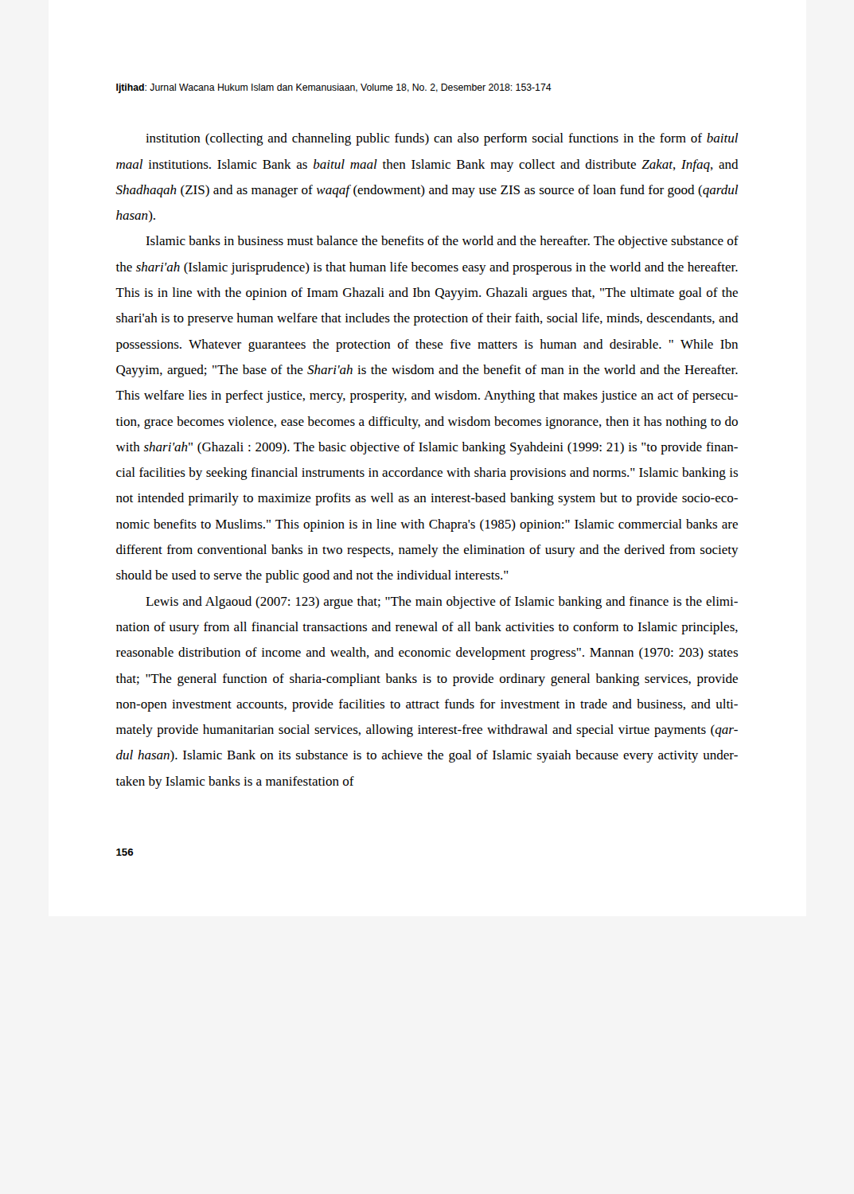Ijtihad: Jurnal Wacana Hukum Islam dan Kemanusiaan, Volume 18, No. 2, Desember 2018: 153-174
institution (collecting and channeling public funds) can also perform social functions in the form of baitul maal institutions. Islamic Bank as baitul maal then Islamic Bank may collect and distribute Zakat, Infaq, and Shadhaqah (ZIS) and as manager of waqaf (endowment) and may use ZIS as source of loan fund for good (qardul hasan).
Islamic banks in business must balance the benefits of the world and the hereafter. The objective substance of the shari'ah (Islamic jurisprudence) is that human life becomes easy and prosperous in the world and the hereafter. This is in line with the opinion of Imam Ghazali and Ibn Qayyim. Ghazali argues that, "The ultimate goal of the shari'ah is to preserve human welfare that includes the protection of their faith, social life, minds, descendants, and possessions. Whatever guarantees the protection of these five matters is human and desirable. " While Ibn Qayyim, argued; "The base of the Shari'ah is the wisdom and the benefit of man in the world and the Hereafter. This welfare lies in perfect justice, mercy, prosperity, and wisdom. Anything that makes justice an act of persecution, grace becomes violence, ease becomes a difficulty, and wisdom becomes ignorance, then it has nothing to do with shari'ah" (Ghazali : 2009). The basic objective of Islamic banking Syahdeini (1999: 21) is "to provide financial facilities by seeking financial instruments in accordance with sharia provisions and norms." Islamic banking is not intended primarily to maximize profits as well as an interest-based banking system but to provide socio-economic benefits to Muslims." This opinion is in line with Chapra's (1985) opinion:" Islamic commercial banks are different from conventional banks in two respects, namely the elimination of usury and the derived from society should be used to serve the public good and not the individual interests."
Lewis and Algaoud (2007: 123) argue that; "The main objective of Islamic banking and finance is the elimination of usury from all financial transactions and renewal of all bank activities to conform to Islamic principles, reasonable distribution of income and wealth, and economic development progress". Mannan (1970: 203) states that; "The general function of sharia-compliant banks is to provide ordinary general banking services, provide non-open investment accounts, provide facilities to attract funds for investment in trade and business, and ultimately provide humanitarian social services, allowing interest-free withdrawal and special virtue payments (qardul hasan). Islamic Bank on its substance is to achieve the goal of Islamic syaiah because every activity undertaken by Islamic banks is a manifestation of
156